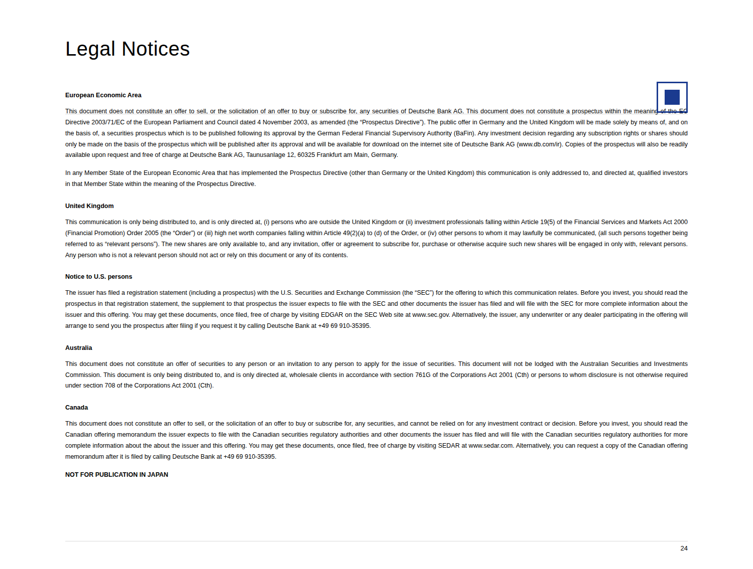Legal Notices
European Economic Area
This document does not constitute an offer to sell, or the solicitation of an offer to buy or subscribe for, any securities of Deutsche Bank AG. This document does not constitute a prospectus within the meaning of the EC Directive 2003/71/EC of the European Parliament and Council dated 4 November 2003, as amended (the “Prospectus Directive”). The public offer in Germany and the United Kingdom will be made solely by means of, and on the basis of, a securities prospectus which is to be published following its approval by the German Federal Financial Supervisory Authority (BaFin). Any investment decision regarding any subscription rights or shares should only be made on the basis of the prospectus which will be published after its approval and will be available for download on the internet site of Deutsche Bank AG (www.db.com/ir). Copies of the prospectus will also be readily available upon request and free of charge at Deutsche Bank AG, Taunusanlage 12, 60325 Frankfurt am Main, Germany.
In any Member State of the European Economic Area that has implemented the Prospectus Directive (other than Germany or the United Kingdom) this communication is only addressed to, and directed at, qualified investors in that Member State within the meaning of the Prospectus Directive.
United Kingdom
This communication is only being distributed to, and is only directed at, (i) persons who are outside the United Kingdom or (ii) investment professionals falling within Article 19(5) of the Financial Services and Markets Act 2000 (Financial Promotion) Order 2005 (the “Order”) or (iii) high net worth companies falling within Article 49(2)(a) to (d) of the Order, or (iv) other persons to whom it may lawfully be communicated, (all such persons together being referred to as “relevant persons”). The new shares are only available to, and any invitation, offer or agreement to subscribe for, purchase or otherwise acquire such new shares will be engaged in only with, relevant persons. Any person who is not a relevant person should not act or rely on this document or any of its contents.
Notice to U.S. persons
The issuer has filed a registration statement (including a prospectus) with the U.S. Securities and Exchange Commission (the “SEC”) for the offering to which this communication relates. Before you invest, you should read the prospectus in that registration statement, the supplement to that prospectus the issuer expects to file with the SEC and other documents the issuer has filed and will file with the SEC for more complete information about the issuer and this offering. You may get these documents, once filed, free of charge by visiting EDGAR on the SEC Web site at www.sec.gov. Alternatively, the issuer, any underwriter or any dealer participating in the offering will arrange to send you the prospectus after filing if you request it by calling Deutsche Bank at +49 69 910-35395.
Australia
This document does not constitute an offer of securities to any person or an invitation to any person to apply for the issue of securities. This document will not be lodged with the Australian Securities and Investments Commission. This document is only being distributed to, and is only directed at, wholesale clients in accordance with section 761G of the Corporations Act 2001 (Cth) or persons to whom disclosure is not otherwise required under section 708 of the Corporations Act 2001 (Cth).
Canada
This document does not constitute an offer to sell, or the solicitation of an offer to buy or subscribe for, any securities, and cannot be relied on for any investment contract or decision. Before you invest, you should read the Canadian offering memorandum the issuer expects to file with the Canadian securities regulatory authorities and other documents the issuer has filed and will file with the Canadian securities regulatory authorities for more complete information about the about the issuer and this offering. You may get these documents, once filed, free of charge by visiting SEDAR at www.sedar.com. Alternatively, you can request a copy of the Canadian offering memorandum after it is filed by calling Deutsche Bank at +49 69 910-35395.
NOT FOR PUBLICATION IN JAPAN
24